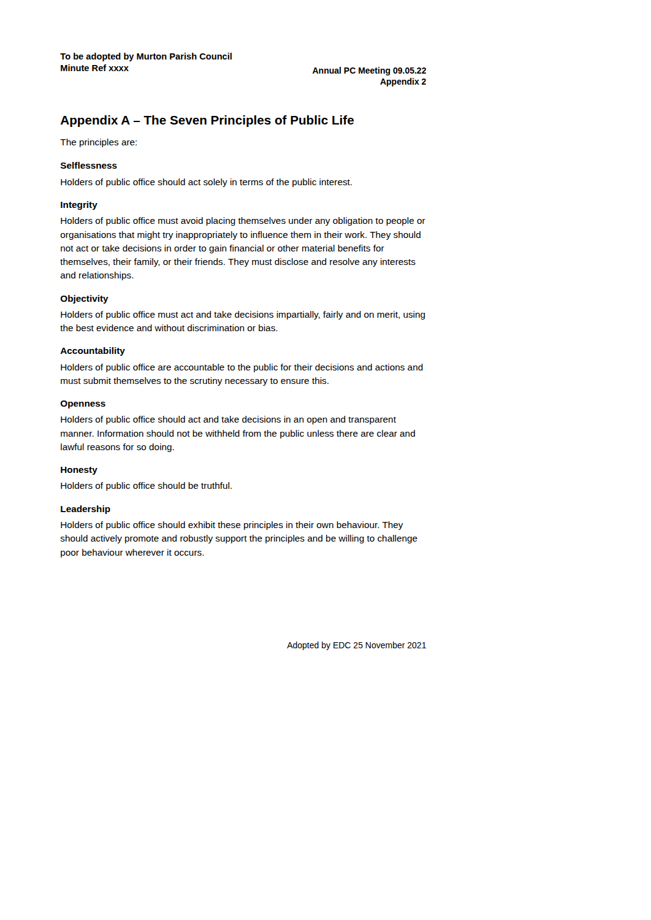To be adopted by Murton Parish Council
Minute Ref xxxx
Annual PC Meeting 09.05.22
Appendix 2
Appendix A – The Seven Principles of Public Life
The principles are:
Selflessness
Holders of public office should act solely in terms of the public interest.
Integrity
Holders of public office must avoid placing themselves under any obligation to people or organisations that might try inappropriately to influence them in their work. They should not act or take decisions in order to gain financial or other material benefits for themselves, their family, or their friends. They must disclose and resolve any interests and relationships.
Objectivity
Holders of public office must act and take decisions impartially, fairly and on merit, using the best evidence and without discrimination or bias.
Accountability
Holders of public office are accountable to the public for their decisions and actions and must submit themselves to the scrutiny necessary to ensure this.
Openness
Holders of public office should act and take decisions in an open and transparent manner. Information should not be withheld from the public unless there are clear and lawful reasons for so doing.
Honesty
Holders of public office should be truthful.
Leadership
Holders of public office should exhibit these principles in their own behaviour. They should actively promote and robustly support the principles and be willing to challenge poor behaviour wherever it occurs.
Adopted by EDC 25 November 2021